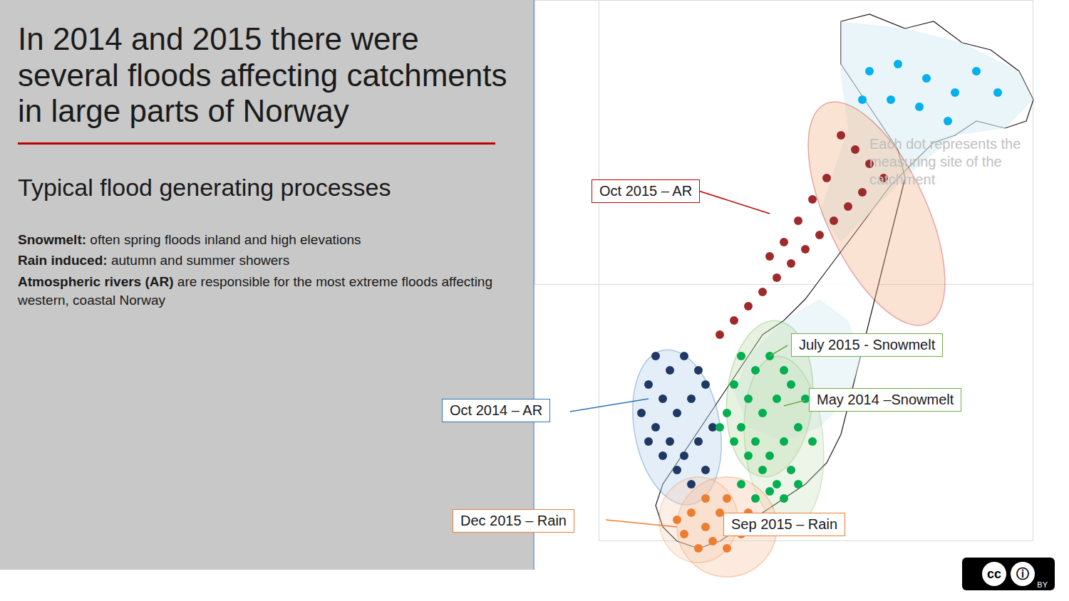In 2014 and 2015 there were several floods affecting catchments in large parts of Norway
Typical flood generating processes
Snowmelt: often spring floods inland and high elevations
Rain induced: autumn and summer showers
Atmospheric rivers (AR) are responsible for the most extreme floods affecting western, coastal Norway
Each dot represents the measuring site of the catchment
Oct 2015 – AR
July 2015 - Snowmelt
May 2014 –Snowmelt
Oct 2014 – AR
Dec 2015 – Rain
Sep 2015 – Rain
cc
ⓘ
BY